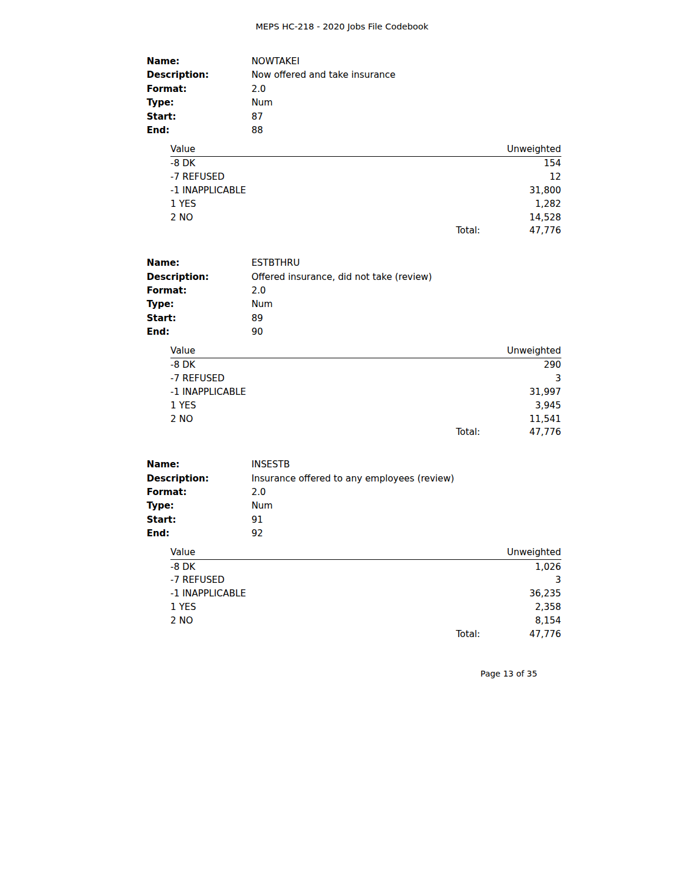MEPS HC-218 - 2020 Jobs File Codebook
| Name: | NOWTAKEI |
| Description: | Now offered and take insurance |
| Format: | 2.0 |
| Type: | Num |
| Start: | 87 |
| End: | 88 |
| Value | | Unweighted |
| --- | --- | --- |
| -8 DK | | 154 |
| -7 REFUSED | | 12 |
| -1 INAPPLICABLE | | 31,800 |
| 1 YES | | 1,282 |
| 2 NO | | 14,528 |
| | Total: | 47,776 |
| Name: | ESTBTHRU |
| Description: | Offered insurance, did not take (review) |
| Format: | 2.0 |
| Type: | Num |
| Start: | 89 |
| End: | 90 |
| Value | | Unweighted |
| --- | --- | --- |
| -8 DK | | 290 |
| -7 REFUSED | | 3 |
| -1 INAPPLICABLE | | 31,997 |
| 1 YES | | 3,945 |
| 2 NO | | 11,541 |
| | Total: | 47,776 |
| Name: | INSESTB |
| Description: | Insurance offered to any employees (review) |
| Format: | 2.0 |
| Type: | Num |
| Start: | 91 |
| End: | 92 |
| Value | | Unweighted |
| --- | --- | --- |
| -8 DK | | 1,026 |
| -7 REFUSED | | 3 |
| -1 INAPPLICABLE | | 36,235 |
| 1 YES | | 2,358 |
| 2 NO | | 8,154 |
| | Total: | 47,776 |
Page 13 of 35